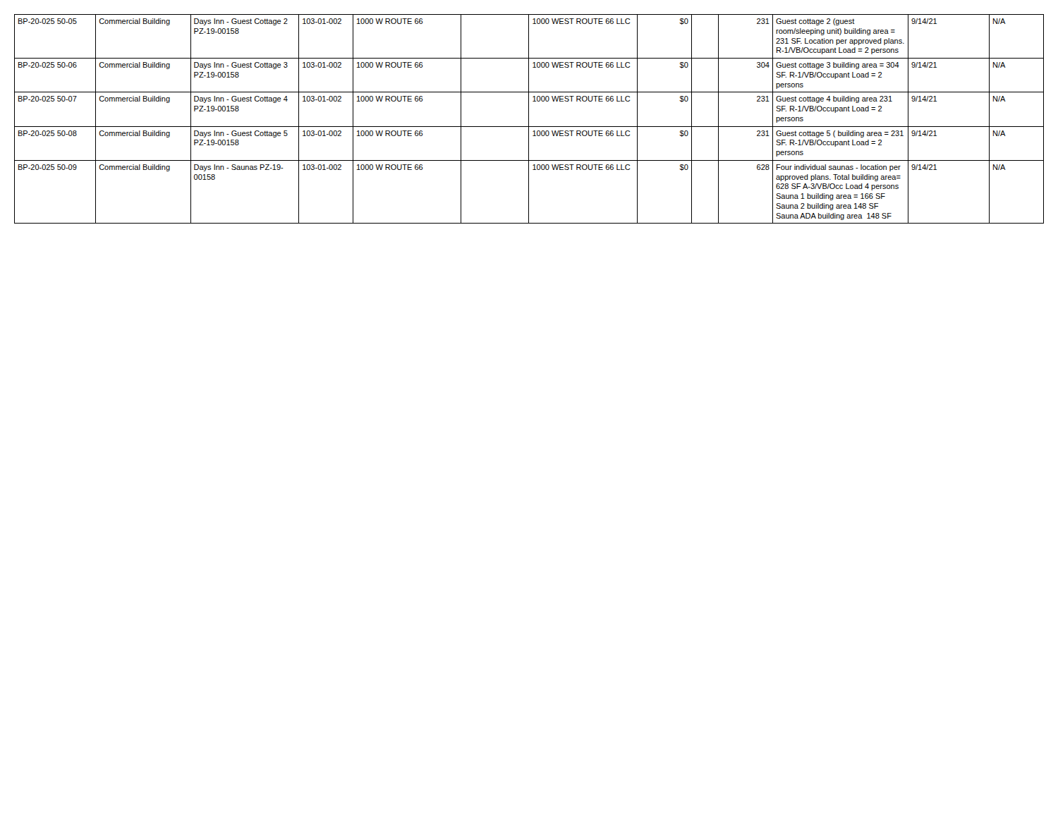| BP-20-025 50-05 | Commercial Building | Days Inn - Guest Cottage 2 PZ-19-00158 | 103-01-002 | 1000 W ROUTE 66 | | 1000 WEST ROUTE 66 LLC | $0 | | 231 | Guest cottage 2 (guest room/sleeping unit) building area = 231 SF. Location per approved plans. R-1/VB/Occupant Load = 2 persons | 9/14/21 | N/A |
| BP-20-025 50-06 | Commercial Building | Days Inn - Guest Cottage 3 PZ-19-00158 | 103-01-002 | 1000 W ROUTE 66 | | 1000 WEST ROUTE 66 LLC | $0 | | 304 | Guest cottage 3 building area = 304 SF. R-1/VB/Occupant Load = 2 persons | 9/14/21 | N/A |
| BP-20-025 50-07 | Commercial Building | Days Inn - Guest Cottage 4 PZ-19-00158 | 103-01-002 | 1000 W ROUTE 66 | | 1000 WEST ROUTE 66 LLC | $0 | | 231 | Guest cottage 4 building area 231 SF. R-1/VB/Occupant Load = 2 persons | 9/14/21 | N/A |
| BP-20-025 50-08 | Commercial Building | Days Inn - Guest Cottage 5 PZ-19-00158 | 103-01-002 | 1000 W ROUTE 66 | | 1000 WEST ROUTE 66 LLC | $0 | | 231 | Guest cottage 5 ( building area = 231 SF. R-1/VB/Occupant Load = 2 persons | 9/14/21 | N/A |
| BP-20-025 50-09 | Commercial Building | Days Inn - Saunas PZ-19-00158 | 103-01-002 | 1000 W ROUTE 66 | | 1000 WEST ROUTE 66 LLC | $0 | | 628 | Four individual saunas - location per approved plans. Total building area= 628 SF A-3/VB/Occ Load 4 persons Sauna 1 building area = 166 SF Sauna 2 building area 148 SF Sauna ADA building area 148 SF | 9/14/21 | N/A |